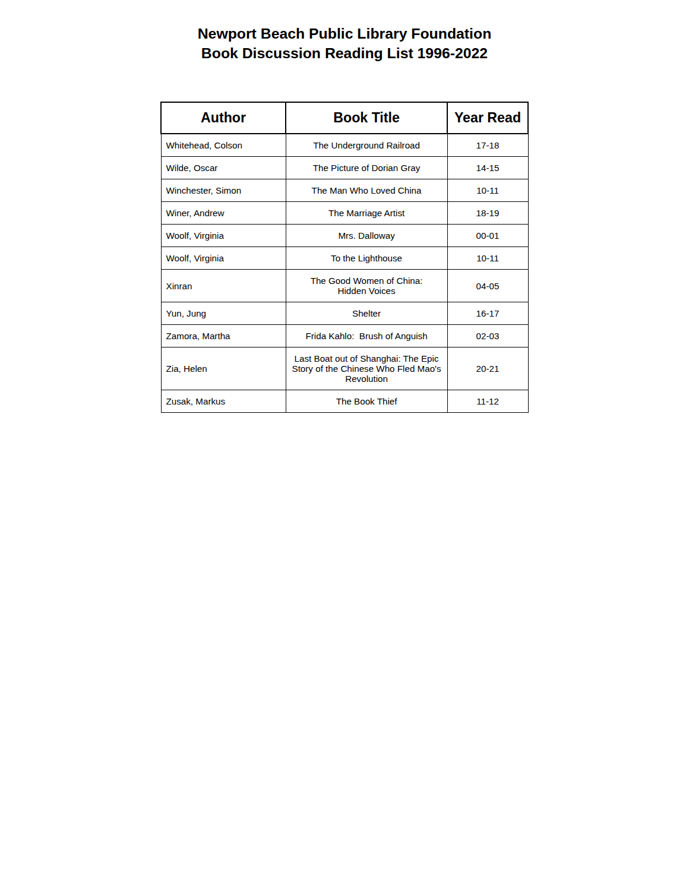Newport Beach Public Library Foundation
Book Discussion Reading List 1996-2022
| Author | Book Title | Year Read |
| --- | --- | --- |
| Whitehead, Colson | The Underground Railroad | 17-18 |
| Wilde, Oscar | The Picture of Dorian Gray | 14-15 |
| Winchester, Simon | The Man Who Loved China | 10-11 |
| Winer, Andrew | The Marriage Artist | 18-19 |
| Woolf, Virginia | Mrs. Dalloway | 00-01 |
| Woolf, Virginia | To the Lighthouse | 10-11 |
| Xinran | The Good Women of China: Hidden Voices | 04-05 |
| Yun, Jung | Shelter | 16-17 |
| Zamora, Martha | Frida Kahlo: Brush of Anguish | 02-03 |
| Zia, Helen | Last Boat out of Shanghai: The Epic Story of the Chinese Who Fled Mao's Revolution | 20-21 |
| Zusak, Markus | The Book Thief | 11-12 |